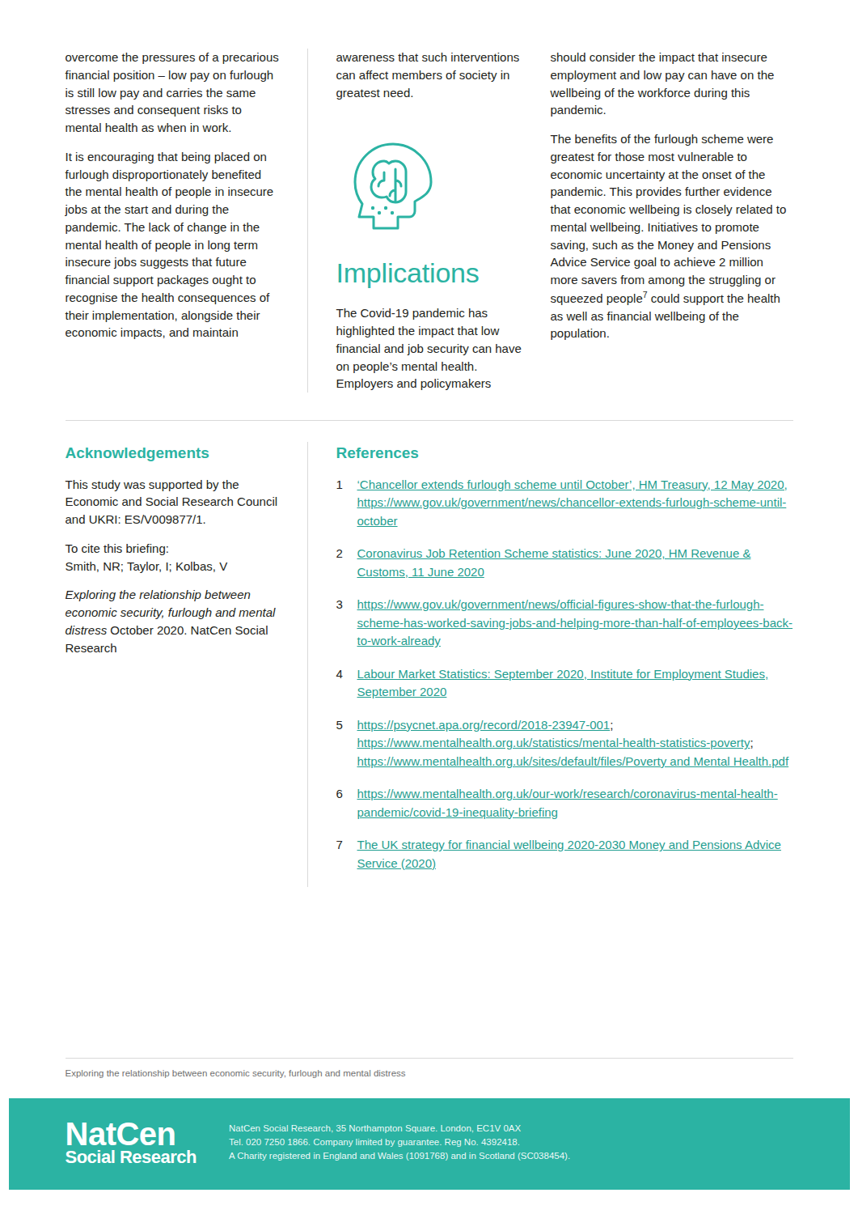overcome the pressures of a precarious financial position – low pay on furlough is still low pay and carries the same stresses and consequent risks to mental health as when in work.
It is encouraging that being placed on furlough disproportionately benefited the mental health of people in insecure jobs at the start and during the pandemic. The lack of change in the mental health of people in long term insecure jobs suggests that future financial support packages ought to recognise the health consequences of their implementation, alongside their economic impacts, and maintain
awareness that such interventions can affect members of society in greatest need.
Implications
The Covid-19 pandemic has highlighted the impact that low financial and job security can have on people’s mental health. Employers and policymakers
should consider the impact that insecure employment and low pay can have on the wellbeing of the workforce during this pandemic.
The benefits of the furlough scheme were greatest for those most vulnerable to economic uncertainty at the onset of the pandemic. This provides further evidence that economic wellbeing is closely related to mental wellbeing. Initiatives to promote saving, such as the Money and Pensions Advice Service goal to achieve 2 million more savers from among the struggling or squeezed people7 could support the health as well as financial wellbeing of the population.
Acknowledgements
This study was supported by the Economic and Social Research Council and UKRI: ES/V009877/1.
To cite this briefing:
Smith, NR; Taylor, I; Kolbas, V
Exploring the relationship between economic security, furlough and mental distress October 2020. NatCen Social Research
References
‘Chancellor extends furlough scheme until October’, HM Treasury, 12 May 2020, https://www.gov.uk/government/news/chancellor-extends-furlough-scheme-until-october
Coronavirus Job Retention Scheme statistics: June 2020, HM Revenue & Customs, 11 June 2020
https://www.gov.uk/government/news/official-figures-show-that-the-furlough-scheme-has-worked-saving-jobs-and-helping-more-than-half-of-employees-back-to-work-already
Labour Market Statistics: September 2020, Institute for Employment Studies, September 2020
https://psycnet.apa.org/record/2018-23947-001; https://www.mentalhealth.org.uk/statistics/mental-health-statistics-poverty; https://www.mentalhealth.org.uk/sites/default/files/Poverty and Mental Health.pdf
https://www.mentalhealth.org.uk/our-work/research/coronavirus-mental-health-pandemic/covid-19-inequality-briefing
The UK strategy for financial wellbeing 2020-2030 Money and Pensions Advice Service (2020)
Exploring the relationship between economic security, furlough and mental distress
NatCen Social Research
NatCen Social Research, 35 Northampton Square. London, EC1V 0AX
Tel. 020 7250 1866. Company limited by guarantee. Reg No. 4392418.
A Charity registered in England and Wales (1091768) and in Scotland (SC038454).